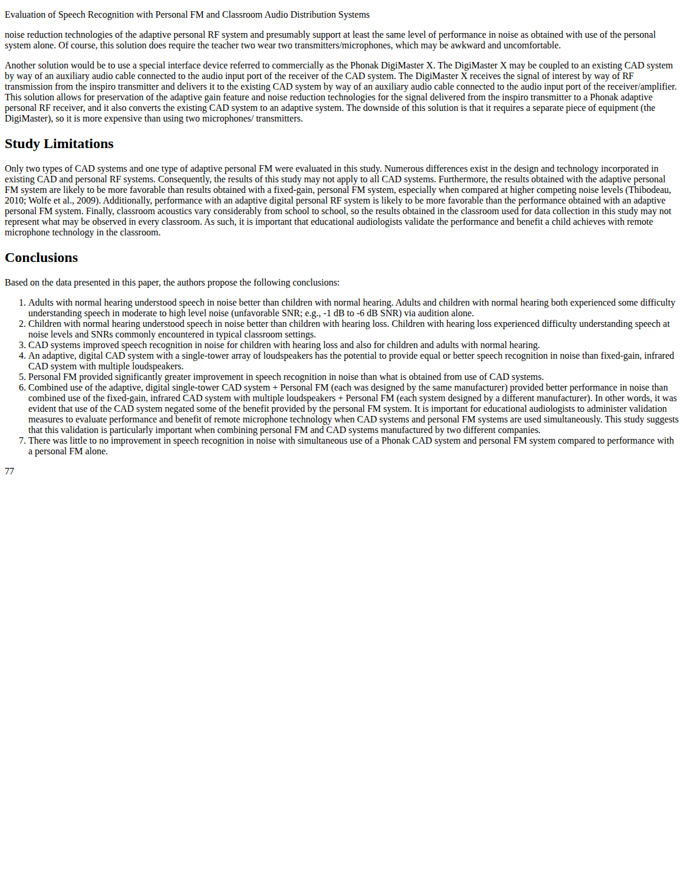Evaluation of Speech Recognition with Personal FM and Classroom Audio Distribution Systems
noise reduction technologies of the adaptive personal RF system and presumably support at least the same level of performance in noise as obtained with use of the personal system alone. Of course, this solution does require the teacher two wear two transmitters/microphones, which may be awkward and uncomfortable.
Another solution would be to use a special interface device referred to commercially as the Phonak DigiMaster X. The DigiMaster X may be coupled to an existing CAD system by way of an auxiliary audio cable connected to the audio input port of the receiver of the CAD system. The DigiMaster X receives the signal of interest by way of RF transmission from the inspiro transmitter and delivers it to the existing CAD system by way of an auxiliary audio cable connected to the audio input port of the receiver/amplifier. This solution allows for preservation of the adaptive gain feature and noise reduction technologies for the signal delivered from the inspiro transmitter to a Phonak adaptive personal RF receiver, and it also converts the existing CAD system to an adaptive system. The downside of this solution is that it requires a separate piece of equipment (the DigiMaster), so it is more expensive than using two microphones/ transmitters.
Study Limitations
Only two types of CAD systems and one type of adaptive personal FM were evaluated in this study. Numerous differences exist in the design and technology incorporated in existing CAD and personal RF systems. Consequently, the results of this study may not apply to all CAD systems. Furthermore, the results obtained with the adaptive personal FM system are likely to be more favorable than results obtained with a fixed-gain, personal FM system, especially when compared at higher competing noise levels (Thibodeau, 2010; Wolfe et al., 2009). Additionally, performance with an adaptive digital personal RF system is likely to be more favorable than the performance obtained with an adaptive personal FM system. Finally, classroom acoustics vary considerably from school to school, so the results obtained in the classroom used for data collection in this study may not represent what may be observed in every classroom. As such, it is important that educational audiologists validate the performance and benefit a child achieves with remote microphone technology in the classroom.
Conclusions
Based on the data presented in this paper, the authors propose the following conclusions:
Adults with normal hearing understood speech in noise better than children with normal hearing. Adults and children with normal hearing both experienced some difficulty understanding speech in moderate to high level noise (unfavorable SNR; e.g., -1 dB to -6 dB SNR) via audition alone.
Children with normal hearing understood speech in noise better than children with hearing loss. Children with hearing loss experienced difficulty understanding speech at noise levels and SNRs commonly encountered in typical classroom settings.
CAD systems improved speech recognition in noise for children with hearing loss and also for children and adults with normal hearing.
An adaptive, digital CAD system with a single-tower array of loudspeakers has the potential to provide equal or better speech recognition in noise than fixed-gain, infrared CAD system with multiple loudspeakers.
Personal FM provided significantly greater improvement in speech recognition in noise than what is obtained from use of CAD systems.
Combined use of the adaptive, digital single-tower CAD system + Personal FM (each was designed by the same manufacturer) provided better performance in noise than combined use of the fixed-gain, infrared CAD system with multiple loudspeakers + Personal FM (each system designed by a different manufacturer). In other words, it was evident that use of the CAD system negated some of the benefit provided by the personal FM system. It is important for educational audiologists to administer validation measures to evaluate performance and benefit of remote microphone technology when CAD systems and personal FM systems are used simultaneously. This study suggests that this validation is particularly important when combining personal FM and CAD systems manufactured by two different companies.
There was little to no improvement in speech recognition in noise with simultaneous use of a Phonak CAD system and personal FM system compared to performance with a personal FM alone.
77